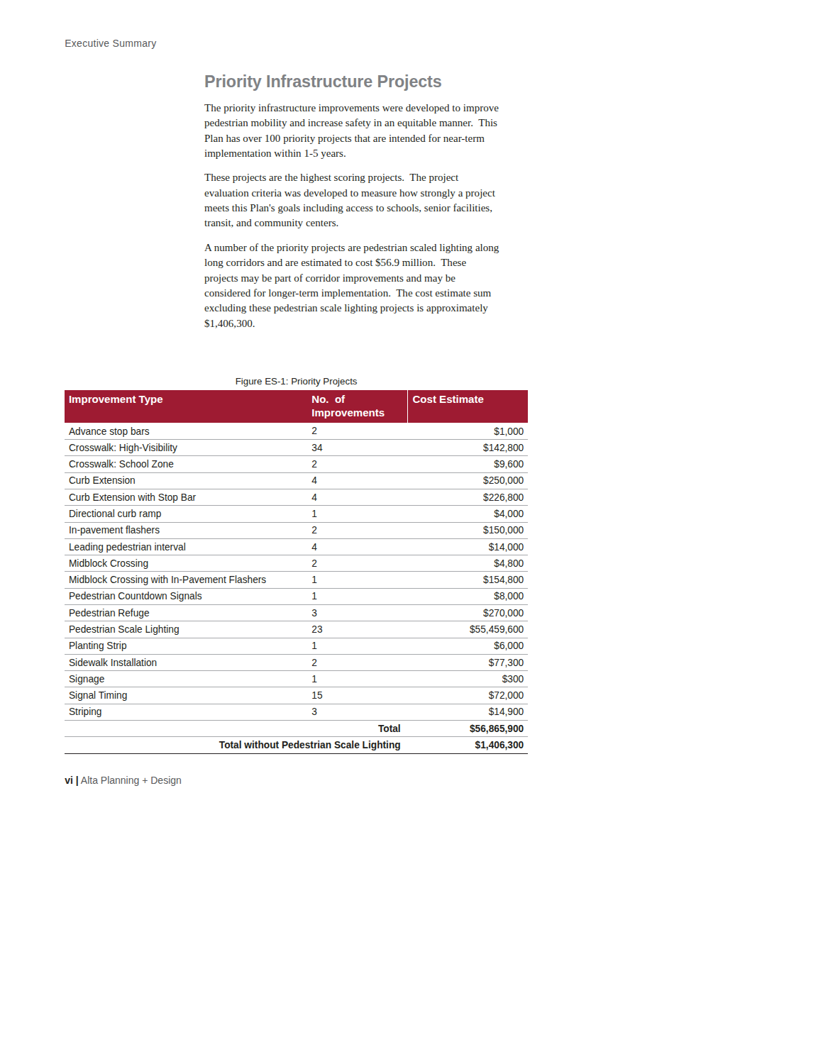Executive Summary
Priority Infrastructure Projects
The priority infrastructure improvements were developed to improve pedestrian mobility and increase safety in an equitable manner. This Plan has over 100 priority projects that are intended for near-term implementation within 1-5 years.
These projects are the highest scoring projects. The project evaluation criteria was developed to measure how strongly a project meets this Plan's goals including access to schools, senior facilities, transit, and community centers.
A number of the priority projects are pedestrian scaled lighting along long corridors and are estimated to cost $56.9 million. These projects may be part of corridor improvements and may be considered for longer-term implementation. The cost estimate sum excluding these pedestrian scale lighting projects is approximately $1,406,300.
Figure ES-1: Priority Projects
| Improvement Type | No. of Improvements | Cost Estimate |
| --- | --- | --- |
| Advance stop bars | 2 | $1,000 |
| Crosswalk: High-Visibility | 34 | $142,800 |
| Crosswalk: School Zone | 2 | $9,600 |
| Curb Extension | 4 | $250,000 |
| Curb Extension with Stop Bar | 4 | $226,800 |
| Directional curb ramp | 1 | $4,000 |
| In-pavement flashers | 2 | $150,000 |
| Leading pedestrian interval | 4 | $14,000 |
| Midblock Crossing | 2 | $4,800 |
| Midblock Crossing with In-Pavement Flashers | 1 | $154,800 |
| Pedestrian Countdown Signals | 1 | $8,000 |
| Pedestrian Refuge | 3 | $270,000 |
| Pedestrian Scale Lighting | 23 | $55,459,600 |
| Planting Strip | 1 | $6,000 |
| Sidewalk Installation | 2 | $77,300 |
| Signage | 1 | $300 |
| Signal Timing | 15 | $72,000 |
| Striping | 3 | $14,900 |
| | Total | $56,865,900 |
| Total without Pedestrian Scale Lighting | $1,406,300 |
vi | Alta Planning + Design